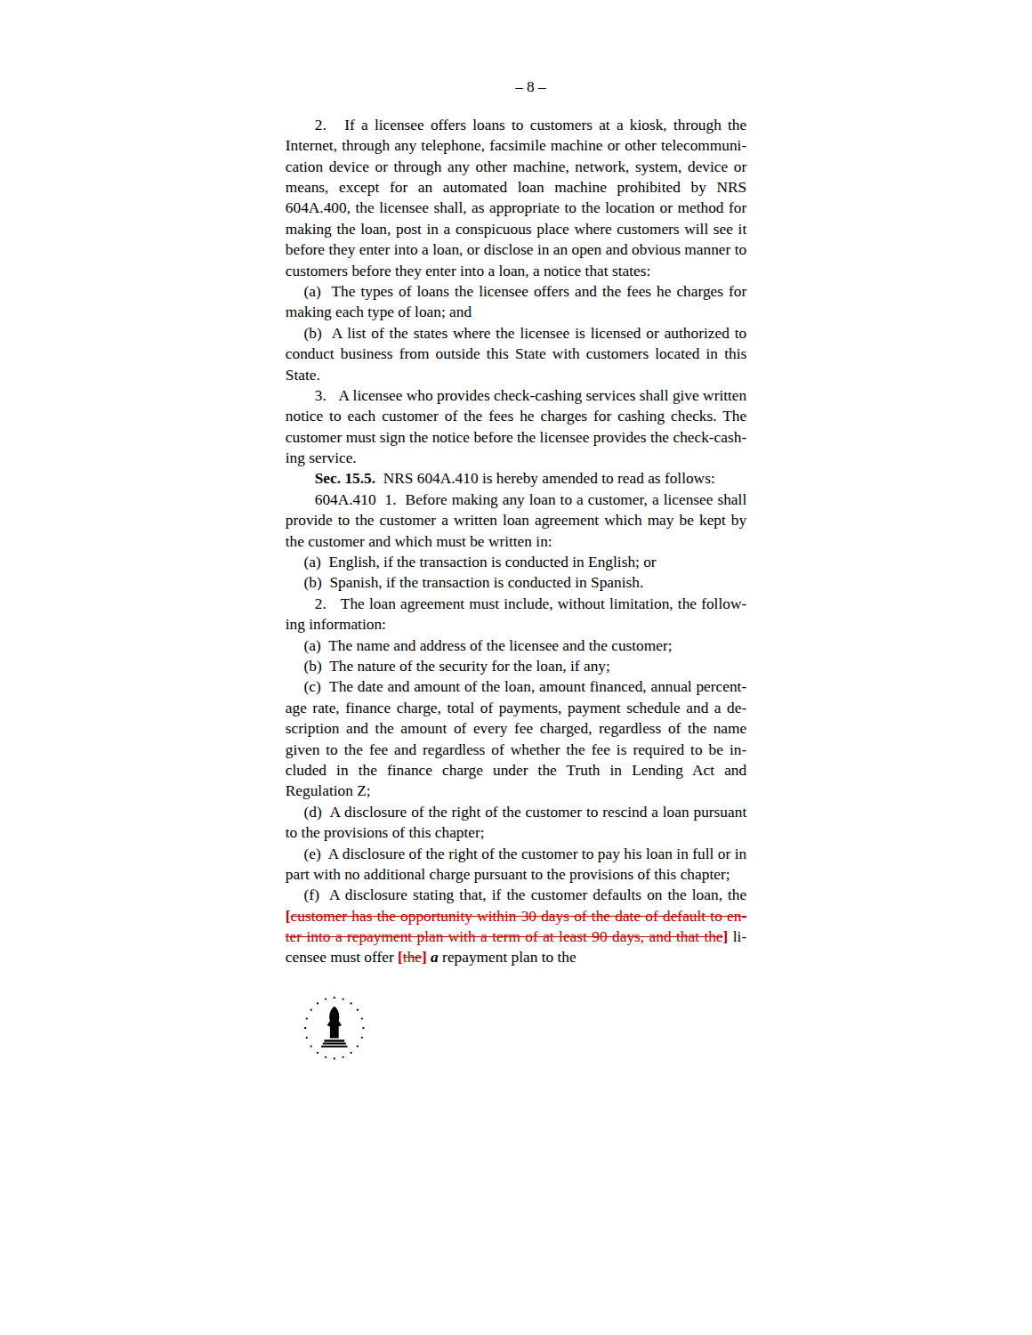– 8 –
2. If a licensee offers loans to customers at a kiosk, through the Internet, through any telephone, facsimile machine or other telecommunication device or through any other machine, network, system, device or means, except for an automated loan machine prohibited by NRS 604A.400, the licensee shall, as appropriate to the location or method for making the loan, post in a conspicuous place where customers will see it before they enter into a loan, or disclose in an open and obvious manner to customers before they enter into a loan, a notice that states:
(a) The types of loans the licensee offers and the fees he charges for making each type of loan; and
(b) A list of the states where the licensee is licensed or authorized to conduct business from outside this State with customers located in this State.
3. A licensee who provides check-cashing services shall give written notice to each customer of the fees he charges for cashing checks. The customer must sign the notice before the licensee provides the check-cashing service.
Sec. 15.5. NRS 604A.410 is hereby amended to read as follows:
604A.410 1. Before making any loan to a customer, a licensee shall provide to the customer a written loan agreement which may be kept by the customer and which must be written in:
(a) English, if the transaction is conducted in English; or
(b) Spanish, if the transaction is conducted in Spanish.
2. The loan agreement must include, without limitation, the following information:
(a) The name and address of the licensee and the customer;
(b) The nature of the security for the loan, if any;
(c) The date and amount of the loan, amount financed, annual percentage rate, finance charge, total of payments, payment schedule and a description and the amount of every fee charged, regardless of the name given to the fee and regardless of whether the fee is required to be included in the finance charge under the Truth in Lending Act and Regulation Z;
(d) A disclosure of the right of the customer to rescind a loan pursuant to the provisions of this chapter;
(e) A disclosure of the right of the customer to pay his loan in full or in part with no additional charge pursuant to the provisions of this chapter;
(f) A disclosure stating that, if the customer defaults on the loan, the [customer has the opportunity within 30 days of the date of default to enter into a repayment plan with a term of at least 90 days, and that the] licensee must offer [the] a repayment plan to the